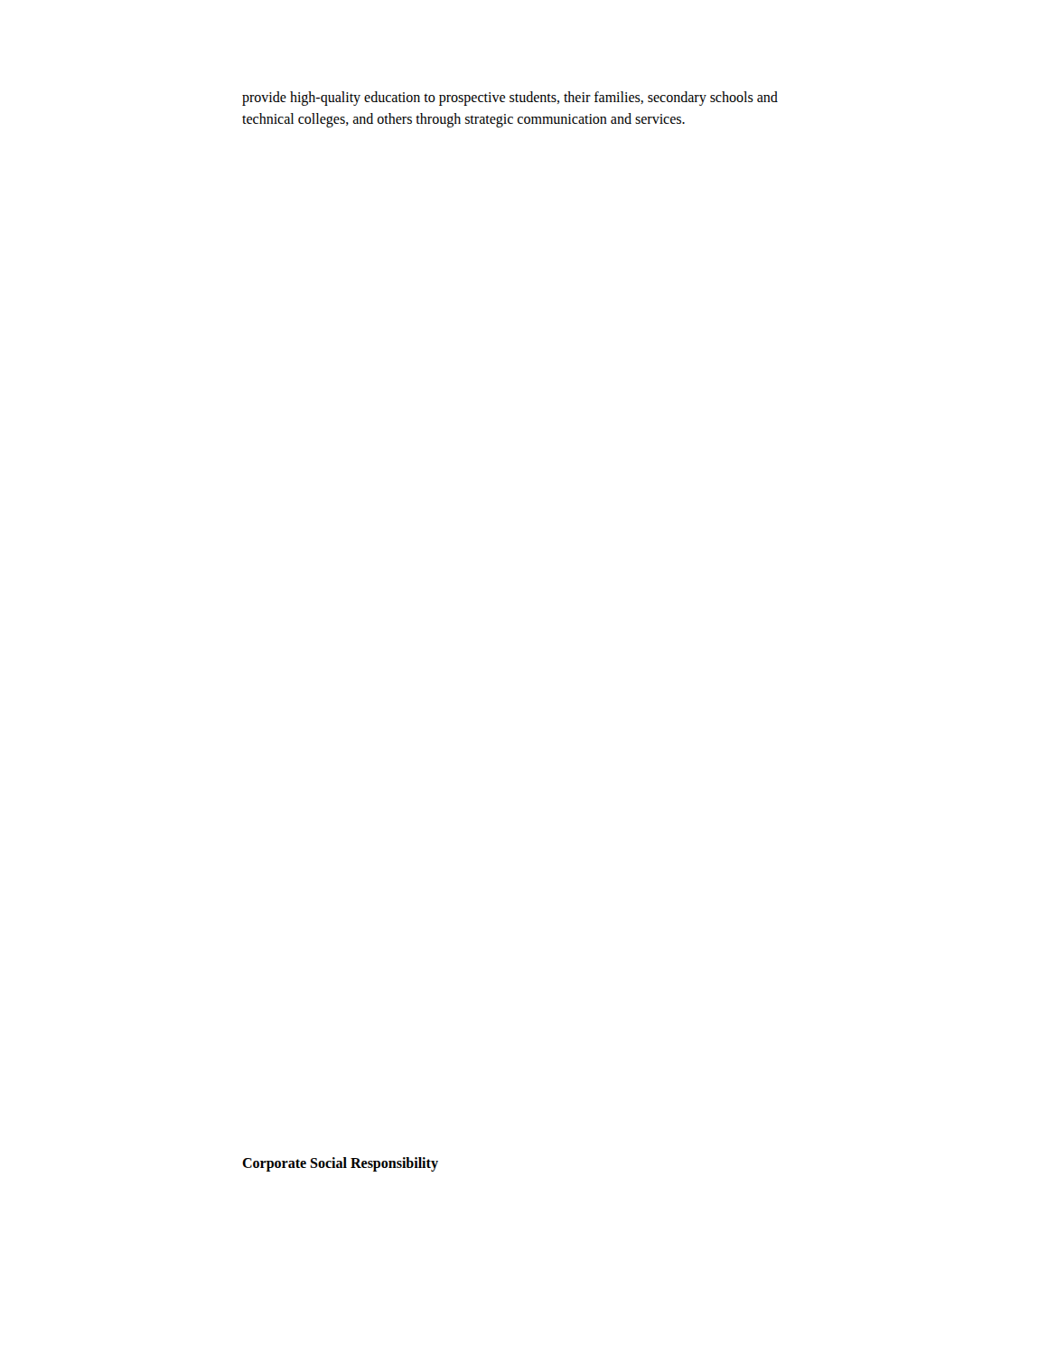provide high-quality education to prospective students, their families, secondary schools and technical colleges, and others through strategic communication and services.
Corporate Social Responsibility